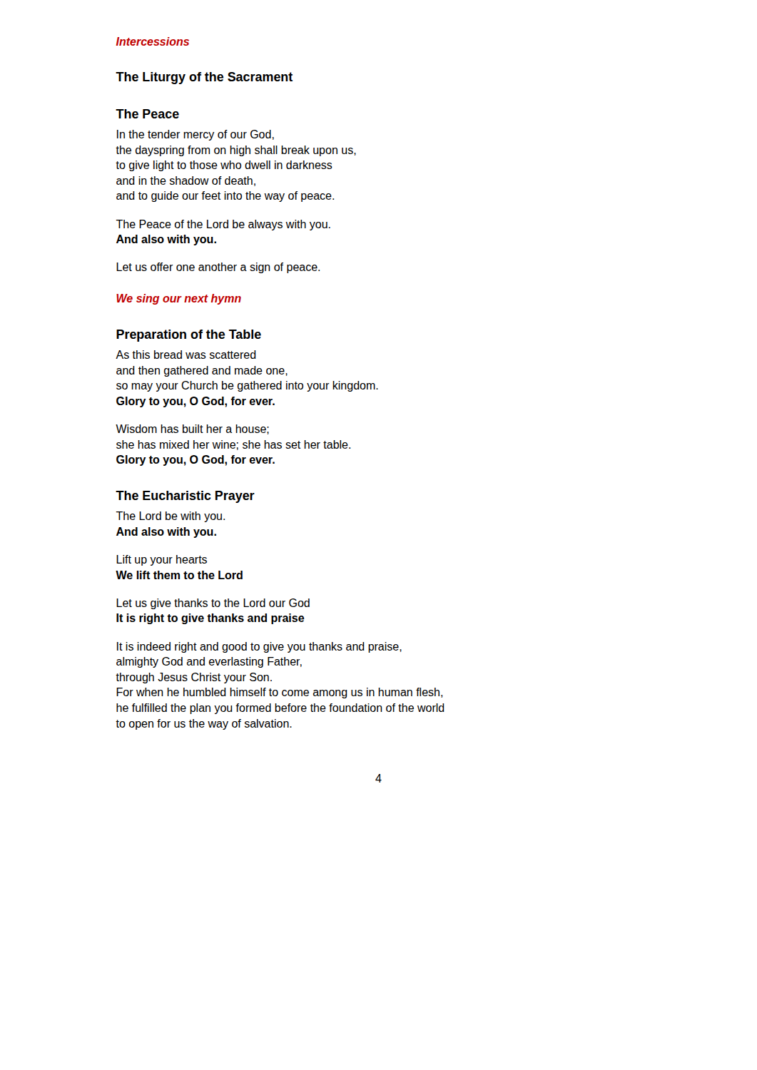Intercessions
The Liturgy of the Sacrament
The Peace
In the tender mercy of our God,
the dayspring from on high shall break upon us,
to give light to those who dwell in darkness
and in the shadow of death,
and to guide our feet into the way of peace.
The Peace of the Lord be always with you.
And also with you.
Let us offer one another a sign of peace.
We sing our next hymn
Preparation of the Table
As this bread was scattered
and then gathered and made one,
so may your Church be gathered into your kingdom.
Glory to you, O God, for ever.
Wisdom has built her a house;
she has mixed her wine; she has set her table.
Glory to you, O God, for ever.
The Eucharistic Prayer
The Lord be with you.
And also with you.
Lift up your hearts
We lift them to the Lord
Let us give thanks to the Lord our God
It is right to give thanks and praise
It is indeed right and good to give you thanks and praise,
almighty God and everlasting Father,
through Jesus Christ your Son.
For when he humbled himself to come among us in human flesh,
he fulfilled the plan you formed before the foundation of the world
to open for us the way of salvation.
4